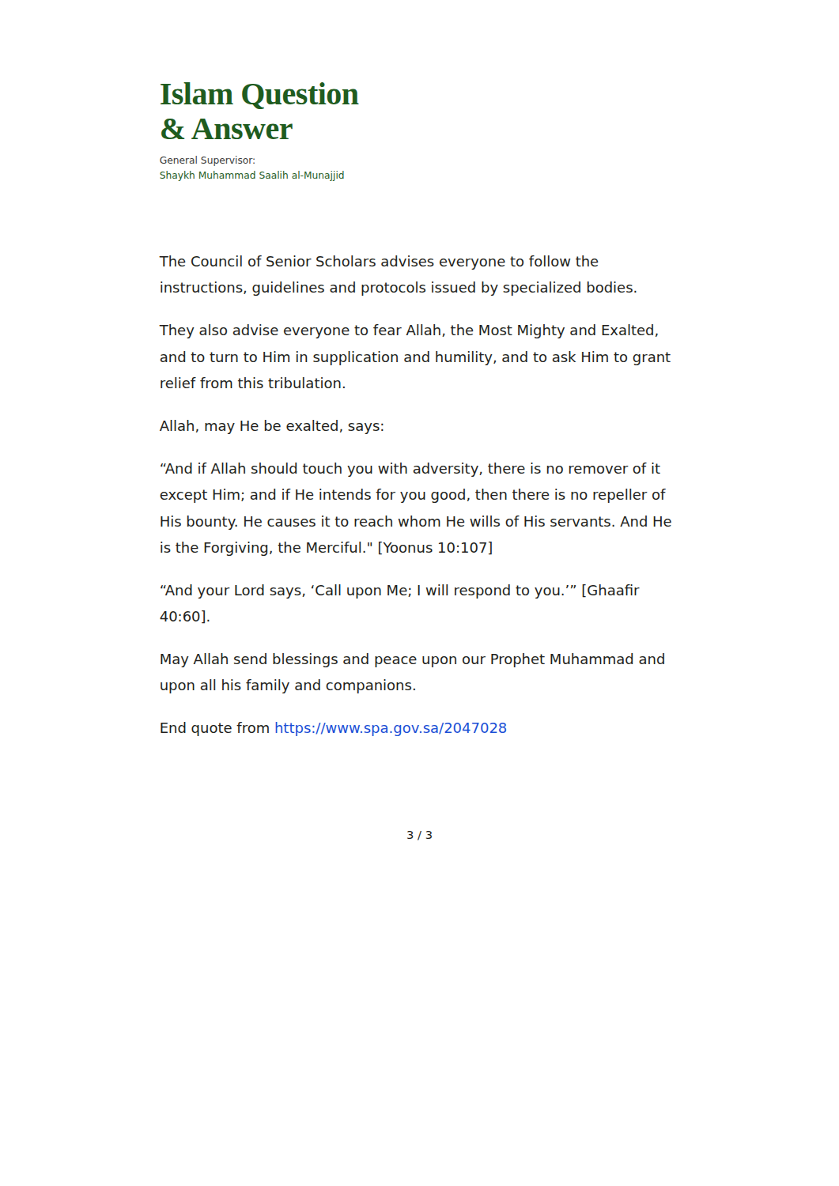Islam Question
& Answer
General Supervisor:
Shaykh Muhammad Saalih al-Munajjid
The Council of Senior Scholars advises everyone to follow the instructions, guidelines and protocols issued by specialized bodies.
They also advise everyone to fear Allah, the Most Mighty and Exalted, and to turn to Him in supplication and humility, and to ask Him to grant relief from this tribulation.
Allah, may He be exalted, says:
“And if Allah should touch you with adversity, there is no remover of it except Him; and if He intends for you good, then there is no repeller of His bounty. He causes it to reach whom He wills of His servants. And He is the Forgiving, the Merciful." [Yoonus 10:107]
“And your Lord says, ‘Call upon Me; I will respond to you.’” [Ghaafir 40:60].
May Allah send blessings and peace upon our Prophet Muhammad and upon all his family and companions.
End quote from https://www.spa.gov.sa/2047028
3 / 3